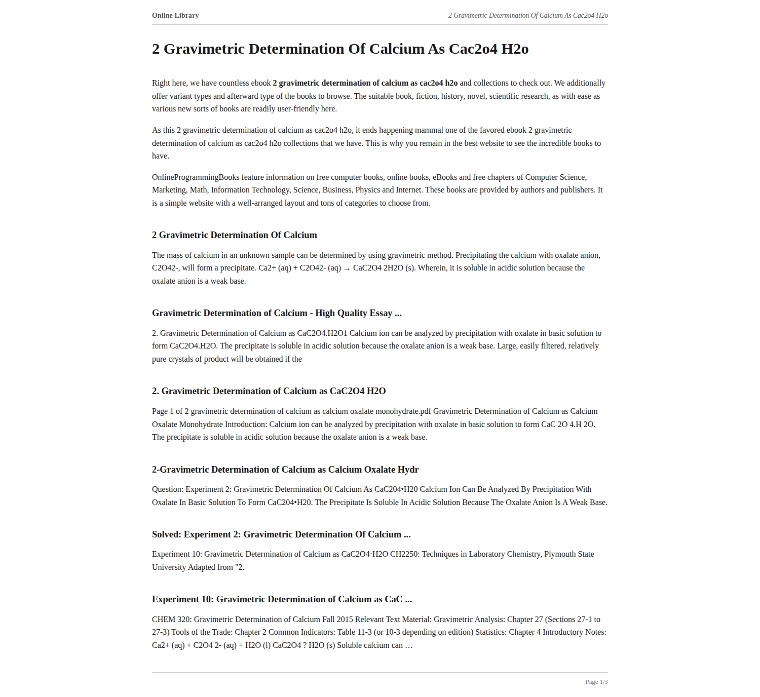Online Library 2 Gravimetric Determination Of Calcium As Cac2o4 H2o
2 Gravimetric Determination Of Calcium As Cac2o4 H2o
Right here, we have countless ebook 2 gravimetric determination of calcium as cac2o4 h2o and collections to check out. We additionally offer variant types and afterward type of the books to browse. The suitable book, fiction, history, novel, scientific research, as with ease as various new sorts of books are readily user-friendly here.
As this 2 gravimetric determination of calcium as cac2o4 h2o, it ends happening mammal one of the favored ebook 2 gravimetric determination of calcium as cac2o4 h2o collections that we have. This is why you remain in the best website to see the incredible books to have.
OnlineProgrammingBooks feature information on free computer books, online books, eBooks and free chapters of Computer Science, Marketing, Math, Information Technology, Science, Business, Physics and Internet. These books are provided by authors and publishers. It is a simple website with a well-arranged layout and tons of categories to choose from.
2 Gravimetric Determination Of Calcium
The mass of calcium in an unknown sample can be determined by using gravimetric method. Precipitating the calcium with oxalate anion, C2O42-, will form a precipitate. Ca2+ (aq) + C2O42- (aq) → CaC2O4 2H2O (s). Wherein, it is soluble in acidic solution because the oxalate anion is a weak base.
Gravimetric Determination of Calcium - High Quality Essay ...
2. Gravimetric Determination of Calcium as CaC2O4.H2O1 Calcium ion can be analyzed by precipitation with oxalate in basic solution to form CaC2O4.H2O. The precipitate is soluble in acidic solution because the oxalate anion is a weak base. Large, easily filtered, relatively pure crystals of product will be obtained if the
2. Gravimetric Determination of Calcium as CaC2O4 H2O
Page 1 of 2 gravimetric determination of calcium as calcium oxalate monohydrate.pdf Gravimetric Determination of Calcium as Calcium Oxalate Monohydrate Introduction: Calcium ion can be analyzed by precipitation with oxalate in basic solution to form CaC 2O 4.H 2O. The precipitate is soluble in acidic solution because the oxalate anion is a weak base.
2-Gravimetric Determination of Calcium as Calcium Oxalate Hydr
Question: Experiment 2: Gravimetric Determination Of Calcium As CaC204•H20 Calcium Ion Can Be Analyzed By Precipitation With Oxalate In Basic Solution To Form CaC204•H20. The Precipitate Is Soluble In Acidic Solution Because The Oxalate Anion Is A Weak Base.
Solved: Experiment 2: Gravimetric Determination Of Calcium ...
Experiment 10: Gravimetric Determination of Calcium as CaC2O4·H2O CH2250: Techniques in Laboratory Chemistry, Plymouth State University Adapted from "2.
Experiment 10: Gravimetric Determination of Calcium as CaC ...
CHEM 320: Gravimetric Determination of Calcium Fall 2015 Relevant Text Material: Gravimetric Analysis: Chapter 27 (Sections 27-1 to 27-3) Tools of the Trade: Chapter 2 Common Indicators: Table 11-3 (or 10-3 depending on edition) Statistics: Chapter 4 Introductory Notes: Ca2+ (aq) + C2O4 2- (aq) + H2O (l) CaC2O4 ? H2O (s) Soluble calcium can …
Page 1/3